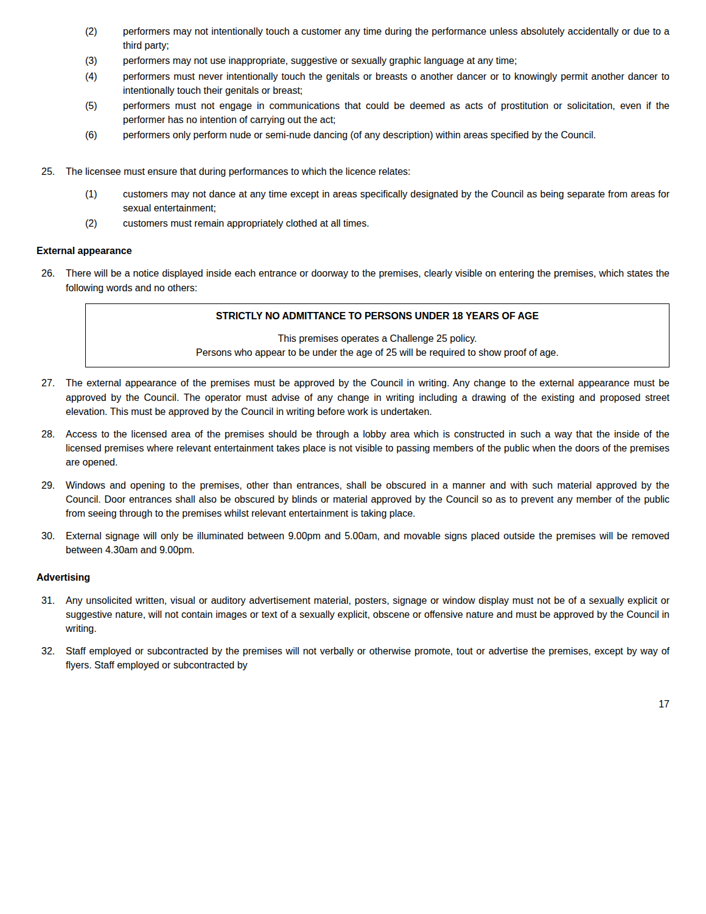(2)
performers may not intentionally touch a customer any time during the performance unless absolutely accidentally or due to a third party;
(3)
performers may not use inappropriate, suggestive or sexually graphic language at any time;
(4)
performers must never intentionally touch the genitals or breasts o another dancer or to knowingly permit another dancer to intentionally touch their genitals or breast;
(5)
performers must not engage in communications that could be deemed as acts of prostitution or solicitation, even if the performer has no intention of carrying out the act;
(6)
performers only perform nude or semi-nude dancing (of any description) within areas specified by the Council.
25.
The licensee must ensure that during performances to which the licence relates:
(1)
customers may not dance at any time except in areas specifically designated by the Council as being separate from areas for sexual entertainment;
(2)
customers must remain appropriately clothed at all times.
External appearance
26.
There will be a notice displayed inside each entrance or doorway to the premises, clearly visible on entering the premises, which states the following words and no others:
STRICTLY NO ADMITTANCE TO PERSONS UNDER 18 YEARS OF AGE
This premises operates a Challenge 25 policy.
Persons who appear to be under the age of 25 will be required to show proof of age.
27.
The external appearance of the premises must be approved by the Council in writing. Any change to the external appearance must be approved by the Council. The operator must advise of any change in writing including a drawing of the existing and proposed street elevation. This must be approved by the Council in writing before work is undertaken.
28.
Access to the licensed area of the premises should be through a lobby area which is constructed in such a way that the inside of the licensed premises where relevant entertainment takes place is not visible to passing members of the public when the doors of the premises are opened.
29.
Windows and opening to the premises, other than entrances, shall be obscured in a manner and with such material approved by the Council. Door entrances shall also be obscured by blinds or material approved by the Council so as to prevent any member of the public from seeing through to the premises whilst relevant entertainment is taking place.
30.
External signage will only be illuminated between 9.00pm and 5.00am, and movable signs placed outside the premises will be removed between 4.30am and 9.00pm.
Advertising
31.
Any unsolicited written, visual or auditory advertisement material, posters, signage or window display must not be of a sexually explicit or suggestive nature, will not contain images or text of a sexually explicit, obscene or offensive nature and must be approved by the Council in writing.
32.
Staff employed or subcontracted by the premises will not verbally or otherwise promote, tout or advertise the premises, except by way of flyers. Staff employed or subcontracted by
17